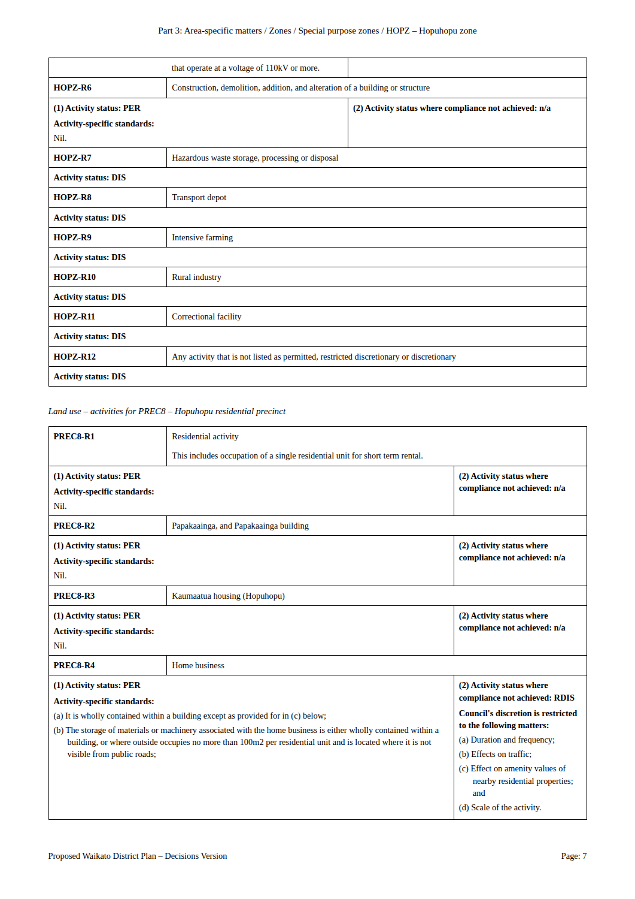Part 3: Area-specific matters / Zones / Special purpose zones / HOPZ – Hopuhopu zone
| | that operate at a voltage of 110kV or more. | |
| HOPZ-R6 | Construction, demolition, addition, and alteration of a building or structure |
| (1) Activity status: PER Activity-specific standards: Nil. | (2) Activity status where compliance not achieved: n/a |
| HOPZ-R7 | Hazardous waste storage, processing or disposal |
| Activity status: DIS |
| HOPZ-R8 | Transport depot |
| Activity status: DIS |
| HOPZ-R9 | Intensive farming |
| Activity status: DIS |
| HOPZ-R10 | Rural industry |
| Activity status: DIS |
| HOPZ-R11 | Correctional facility |
| Activity status: DIS |
| HOPZ-R12 | Any activity that is not listed as permitted, restricted discretionary or discretionary |
| Activity status: DIS |
Land use – activities for PREC8 – Hopuhopu residential precinct
| PREC8-R1 | Residential activity This includes occupation of a single residential unit for short term rental. |
| (1) Activity status: PER Activity-specific standards: Nil. | (2) Activity status where compliance not achieved: n/a |
| PREC8-R2 | Papakaainga, and Papakaainga building |
| (1) Activity status: PER Activity-specific standards: Nil. | (2) Activity status where compliance not achieved: n/a |
| PREC8-R3 | Kaumaatua housing (Hopuhopu) |
| (1) Activity status: PER Activity-specific standards: Nil. | (2) Activity status where compliance not achieved: n/a |
| PREC8-R4 | Home business |
| (1) Activity status: PER Activity-specific standards: (a) It is wholly contained within a building except as provided for in (c) below; (b) The storage of materials or machinery associated with the home business is either wholly contained within a building, or where outside occupies no more than 100m2 per residential unit and is located where it is not visible from public roads; | (2) Activity status where compliance not achieved: RDIS Council's discretion is restricted to the following matters: (a) Duration and frequency; (b) Effects on traffic; (c) Effect on amenity values of nearby residential properties; and (d) Scale of the activity. |
Proposed Waikato District Plan – Decisions Version Page: 7